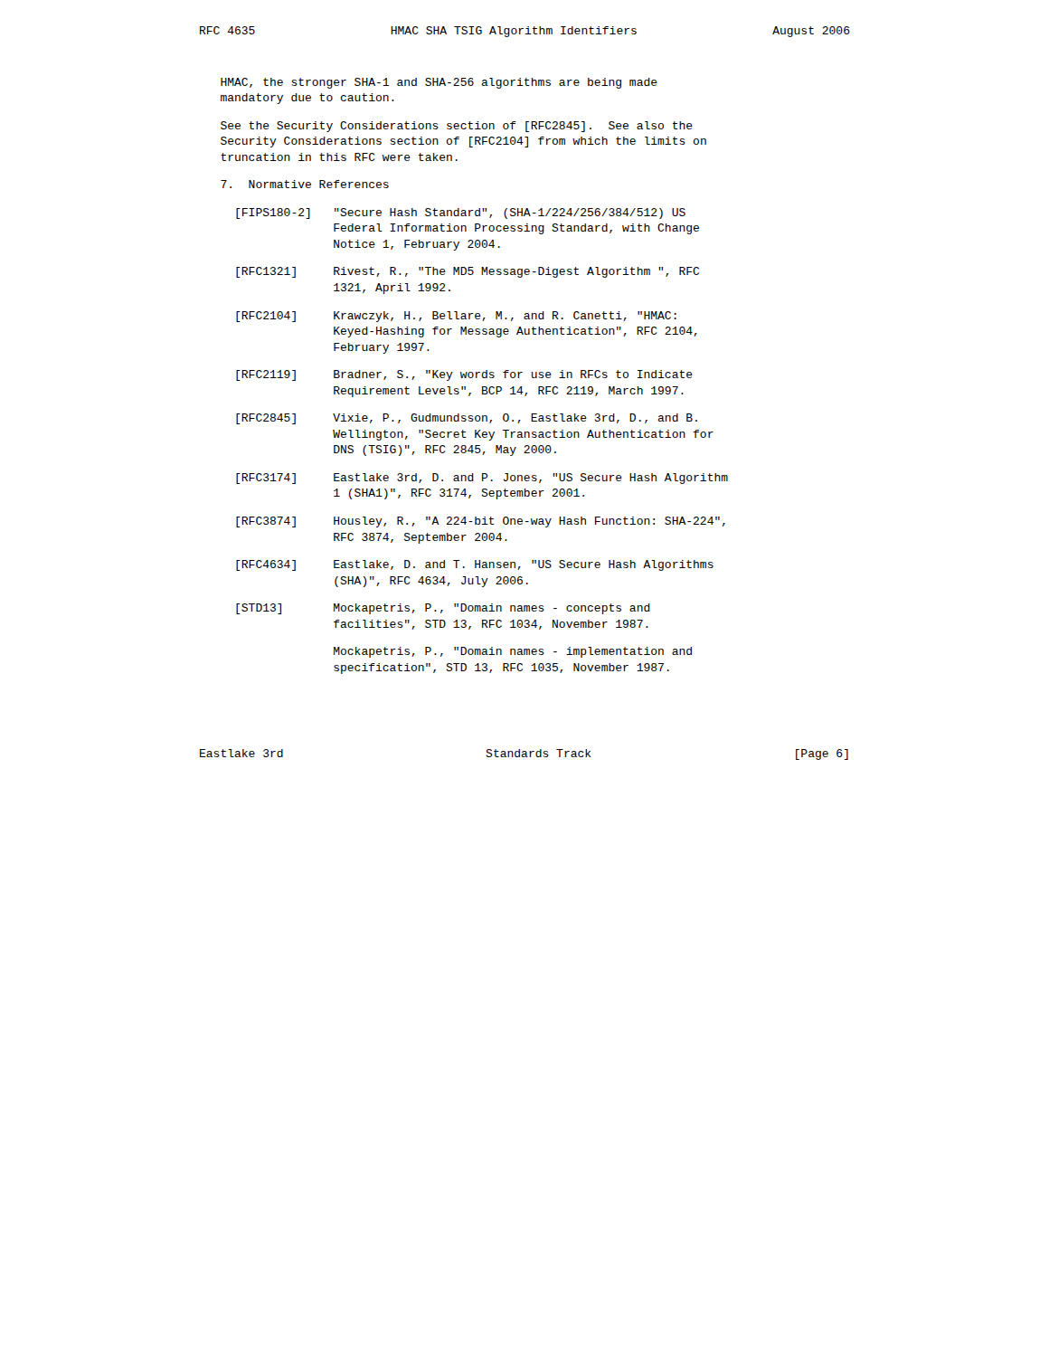RFC 4635 HMAC SHA TSIG Algorithm Identifiers August 2006
HMAC, the stronger SHA-1 and SHA-256 algorithms are being made mandatory due to caution.
See the Security Considerations section of [RFC2845]. See also the Security Considerations section of [RFC2104] from which the limits on truncation in this RFC were taken.
7. Normative References
[FIPS180-2]
"Secure Hash Standard", (SHA-1/224/256/384/512) US Federal Information Processing Standard, with Change Notice 1, February 2004.
[RFC1321]
Rivest, R., "The MD5 Message-Digest Algorithm ", RFC 1321, April 1992.
[RFC2104]
Krawczyk, H., Bellare, M., and R. Canetti, "HMAC: Keyed-Hashing for Message Authentication", RFC 2104, February 1997.
[RFC2119]
Bradner, S., "Key words for use in RFCs to Indicate Requirement Levels", BCP 14, RFC 2119, March 1997.
[RFC2845]
Vixie, P., Gudmundsson, O., Eastlake 3rd, D., and B. Wellington, "Secret Key Transaction Authentication for DNS (TSIG)", RFC 2845, May 2000.
[RFC3174]
Eastlake 3rd, D. and P. Jones, "US Secure Hash Algorithm 1 (SHA1)", RFC 3174, September 2001.
[RFC3874]
Housley, R., "A 224-bit One-way Hash Function: SHA-224", RFC 3874, September 2004.
[RFC4634]
Eastlake, D. and T. Hansen, "US Secure Hash Algorithms (SHA)", RFC 4634, July 2006.
[STD13]
Mockapetris, P., "Domain names - concepts and facilities", STD 13, RFC 1034, November 1987.
Mockapetris, P., "Domain names - implementation and specification", STD 13, RFC 1035, November 1987.
Eastlake 3rd Standards Track [Page 6]